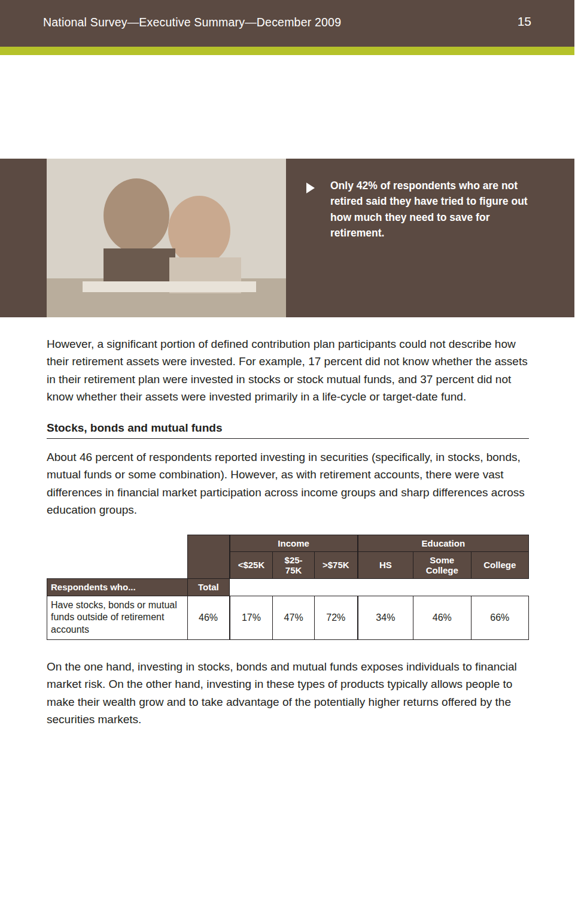National Survey—Executive Summary—December 2009
15
Only 42% of respondents who are not retired said they have tried to figure out how much they need to save for retirement.
However, a significant portion of defined contribution plan participants could not describe how their retirement assets were invested. For example, 17 percent did not know whether the assets in their retirement plan were invested in stocks or stock mutual funds, and 37 percent did not know whether their assets were invested primarily in a life-cycle or target-date fund.
Stocks, bonds and mutual funds
About 46 percent of respondents reported investing in securities (specifically, in stocks, bonds, mutual funds or some combination). However, as with retirement accounts, there were vast differences in financial market participation across income groups and sharp differences across education groups.
| | | Income | Education |
| --- | --- | --- | --- |
| <$25K | $25- 75K | >$75K | HS | Some College | College |
| Respondents who... | Total | |
| Have stocks, bonds or mutual funds outside of retirement accounts | 46% | 17% | 47% | 72% | 34% | 46% | 66% |
On the one hand, investing in stocks, bonds and mutual funds exposes individuals to financial market risk. On the other hand, investing in these types of products typically allows people to make their wealth grow and to take advantage of the potentially higher returns offered by the securities markets.